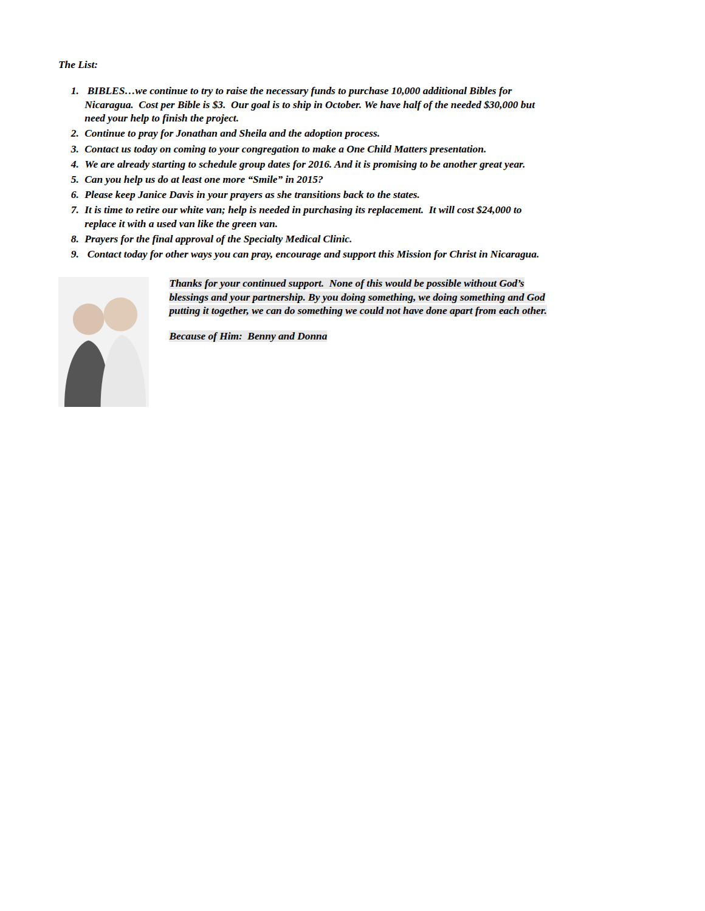The List:
BIBLES…we continue to try to raise the necessary funds to purchase 10,000 additional Bibles for Nicaragua. Cost per Bible is $3. Our goal is to ship in October. We have half of the needed $30,000 but need your help to finish the project.
Continue to pray for Jonathan and Sheila and the adoption process.
Contact us today on coming to your congregation to make a One Child Matters presentation.
We are already starting to schedule group dates for 2016. And it is promising to be another great year.
Can you help us do at least one more “Smile” in 2015?
Please keep Janice Davis in your prayers as she transitions back to the states.
It is time to retire our white van; help is needed in purchasing its replacement. It will cost $24,000 to replace it with a used van like the green van.
Prayers for the final approval of the Specialty Medical Clinic.
Contact today for other ways you can pray, encourage and support this Mission for Christ in Nicaragua.
Thanks for your continued support. None of this would be possible without God’s blessings and your partnership. By you doing something, we doing something and God putting it together, we can do something we could not have done apart from each other.
Because of Him: Benny and Donna